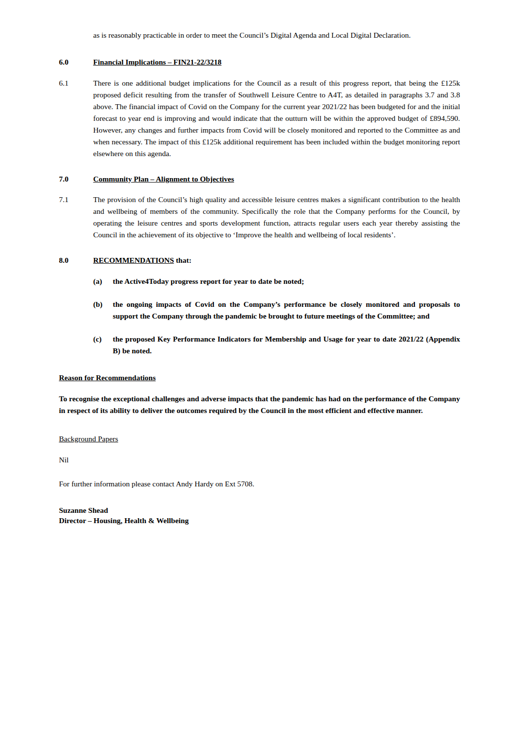as is reasonably practicable in order to meet the Council’s Digital Agenda and Local Digital Declaration.
6.0 Financial Implications – FIN21-22/3218
6.1
There is one additional budget implications for the Council as a result of this progress report, that being the £125k proposed deficit resulting from the transfer of Southwell Leisure Centre to A4T, as detailed in paragraphs 3.7 and 3.8 above. The financial impact of Covid on the Company for the current year 2021/22 has been budgeted for and the initial forecast to year end is improving and would indicate that the outturn will be within the approved budget of £894,590. However, any changes and further impacts from Covid will be closely monitored and reported to the Committee as and when necessary. The impact of this £125k additional requirement has been included within the budget monitoring report elsewhere on this agenda.
7.0 Community Plan – Alignment to Objectives
7.1
The provision of the Council’s high quality and accessible leisure centres makes a significant contribution to the health and wellbeing of members of the community. Specifically the role that the Company performs for the Council, by operating the leisure centres and sports development function, attracts regular users each year thereby assisting the Council in the achievement of its objective to ‘Improve the health and wellbeing of local residents’.
8.0 RECOMMENDATIONS that:
(a) the Active4Today progress report for year to date be noted;
(b) the ongoing impacts of Covid on the Company’s performance be closely monitored and proposals to support the Company through the pandemic be brought to future meetings of the Committee; and
(c) the proposed Key Performance Indicators for Membership and Usage for year to date 2021/22 (Appendix B) be noted.
Reason for Recommendations
To recognise the exceptional challenges and adverse impacts that the pandemic has had on the performance of the Company in respect of its ability to deliver the outcomes required by the Council in the most efficient and effective manner.
Background Papers
Nil
For further information please contact Andy Hardy on Ext 5708.
Suzanne Shead
Director – Housing, Health & Wellbeing